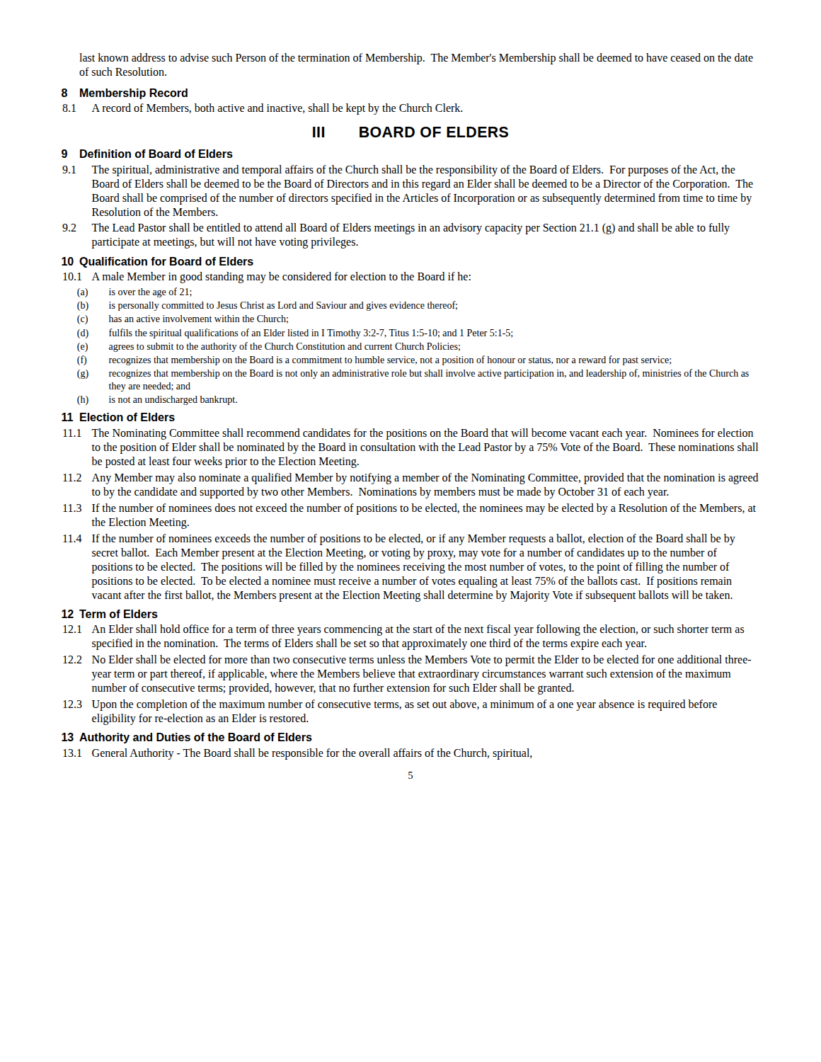last known address to advise such Person of the termination of Membership. The Member's Membership shall be deemed to have ceased on the date of such Resolution.
8 Membership Record
8.1
A record of Members, both active and inactive, shall be kept by the Church Clerk.
IIIBOARD OF ELDERS
9 Definition of Board of Elders
9.1
The spiritual, administrative and temporal affairs of the Church shall be the responsibility of the Board of Elders. For purposes of the Act, the Board of Elders shall be deemed to be the Board of Directors and in this regard an Elder shall be deemed to be a Director of the Corporation. The Board shall be comprised of the number of directors specified in the Articles of Incorporation or as subsequently determined from time to time by Resolution of the Members.
9.2
The Lead Pastor shall be entitled to attend all Board of Elders meetings in an advisory capacity per Section 21.1 (g) and shall be able to fully participate at meetings, but will not have voting privileges.
10 Qualification for Board of Elders
10.1
A male Member in good standing may be considered for election to the Board if he:
(a) is over the age of 21;
(b) is personally committed to Jesus Christ as Lord and Saviour and gives evidence thereof;
(c) has an active involvement within the Church;
(d) fulfils the spiritual qualifications of an Elder listed in I Timothy 3:2-7, Titus 1:5-10; and 1 Peter 5:1-5;
(e) agrees to submit to the authority of the Church Constitution and current Church Policies;
(f) recognizes that membership on the Board is a commitment to humble service, not a position of honour or status, nor a reward for past service;
(g) recognizes that membership on the Board is not only an administrative role but shall involve active participation in, and leadership of, ministries of the Church as they are needed; and
(h) is not an undischarged bankrupt.
11 Election of Elders
11.1
The Nominating Committee shall recommend candidates for the positions on the Board that will become vacant each year. Nominees for election to the position of Elder shall be nominated by the Board in consultation with the Lead Pastor by a 75% Vote of the Board. These nominations shall be posted at least four weeks prior to the Election Meeting.
11.2
Any Member may also nominate a qualified Member by notifying a member of the Nominating Committee, provided that the nomination is agreed to by the candidate and supported by two other Members. Nominations by members must be made by October 31 of each year.
11.3
If the number of nominees does not exceed the number of positions to be elected, the nominees may be elected by a Resolution of the Members, at the Election Meeting.
11.4
If the number of nominees exceeds the number of positions to be elected, or if any Member requests a ballot, election of the Board shall be by secret ballot. Each Member present at the Election Meeting, or voting by proxy, may vote for a number of candidates up to the number of positions to be elected. The positions will be filled by the nominees receiving the most number of votes, to the point of filling the number of positions to be elected. To be elected a nominee must receive a number of votes equaling at least 75% of the ballots cast. If positions remain vacant after the first ballot, the Members present at the Election Meeting shall determine by Majority Vote if subsequent ballots will be taken.
12 Term of Elders
12.1
An Elder shall hold office for a term of three years commencing at the start of the next fiscal year following the election, or such shorter term as specified in the nomination. The terms of Elders shall be set so that approximately one third of the terms expire each year.
12.2
No Elder shall be elected for more than two consecutive terms unless the Members Vote to permit the Elder to be elected for one additional three-year term or part thereof, if applicable, where the Members believe that extraordinary circumstances warrant such extension of the maximum number of consecutive terms; provided, however, that no further extension for such Elder shall be granted.
12.3
Upon the completion of the maximum number of consecutive terms, as set out above, a minimum of a one year absence is required before eligibility for re-election as an Elder is restored.
13 Authority and Duties of the Board of Elders
13.1
General Authority - The Board shall be responsible for the overall affairs of the Church, spiritual,
5